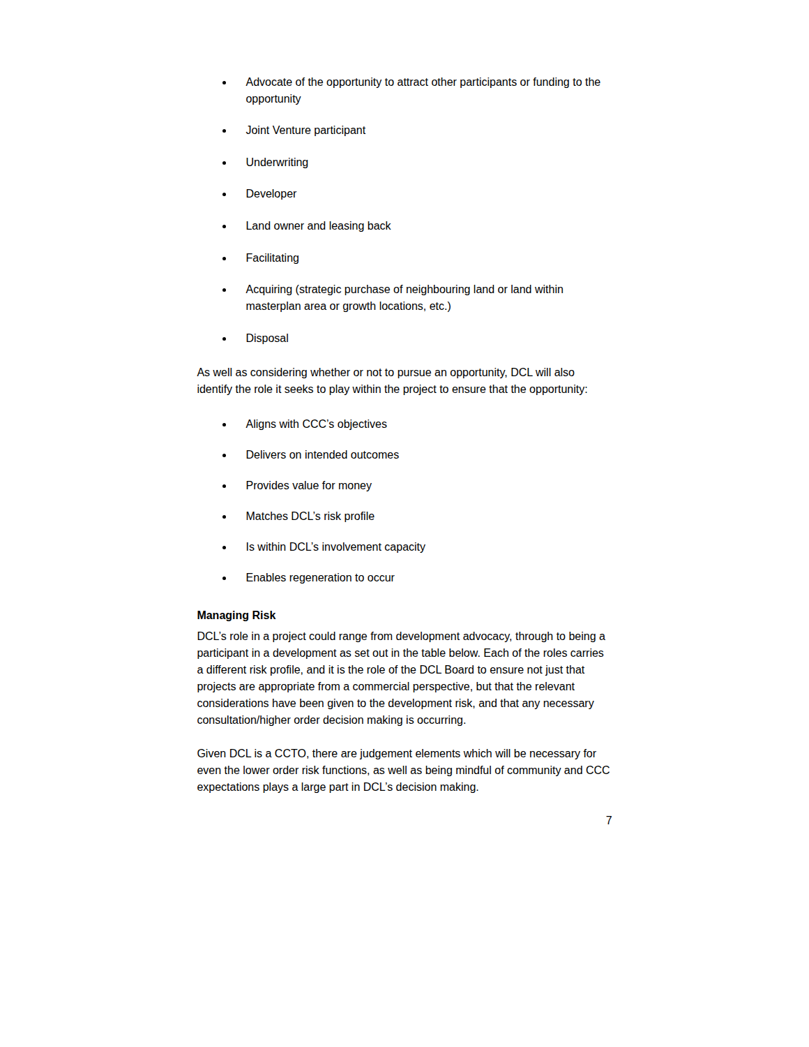Advocate of the opportunity to attract other participants or funding to the opportunity
Joint Venture participant
Underwriting
Developer
Land owner and leasing back
Facilitating
Acquiring (strategic purchase of neighbouring land or land within masterplan area or growth locations, etc.)
Disposal
As well as considering whether or not to pursue an opportunity, DCL will also identify the role it seeks to play within the project to ensure that the opportunity:
Aligns with CCC’s objectives
Delivers on intended outcomes
Provides value for money
Matches DCL’s risk profile
Is within DCL’s involvement capacity
Enables regeneration to occur
Managing Risk
DCL’s role in a project could range from development advocacy, through to being a participant in a development as set out in the table below. Each of the roles carries a different risk profile, and it is the role of the DCL Board to ensure not just that projects are appropriate from a commercial perspective, but that the relevant considerations have been given to the development risk, and that any necessary consultation/higher order decision making is occurring.
Given DCL is a CCTO, there are judgement elements which will be necessary for even the lower order risk functions, as well as being mindful of community and CCC expectations plays a large part in DCL’s decision making.
7